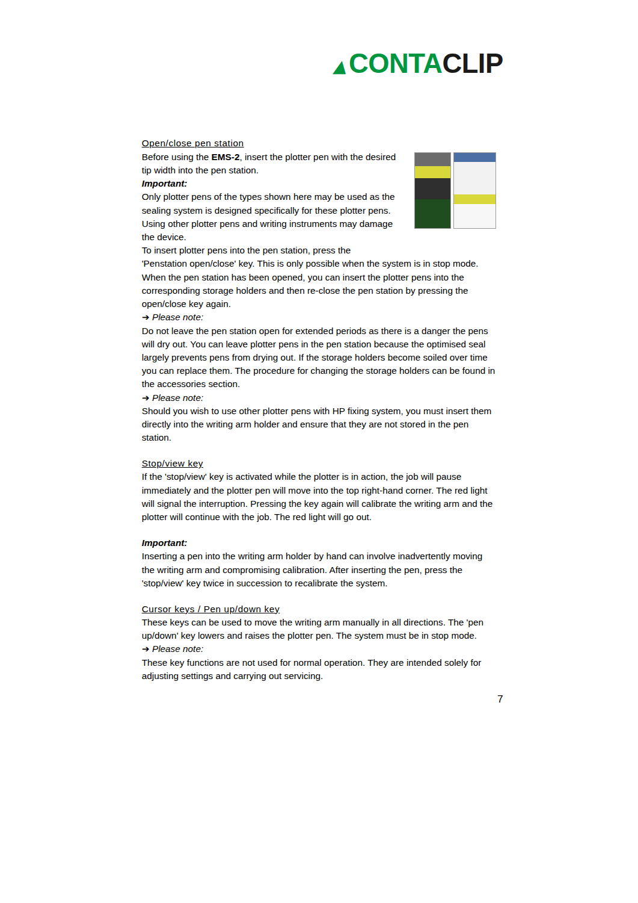▴CONTA CLIP
Open/close pen station
Before using the EMS-2, insert the plotter pen with the desired tip width into the pen station.
Important:
Only plotter pens of the types shown here may be used as the sealing system is designed specifically for these plotter pens. Using other plotter pens and writing instruments may damage the device.
To insert plotter pens into the pen station, press the
'Penstation open/close' key. This is only possible when the system is in stop mode. When the pen station has been opened, you can insert the plotter pens into the corresponding storage holders and then re-close the pen station by pressing the open/close key again.
➔ Please note:
Do not leave the pen station open for extended periods as there is a danger the pens will dry out. You can leave plotter pens in the pen station because the optimised seal largely prevents pens from drying out. If the storage holders become soiled over time you can replace them. The procedure for changing the storage holders can be found in the accessories section.
➔ Please note:
Should you wish to use other plotter pens with HP fixing system, you must insert them directly into the writing arm holder and ensure that they are not stored in the pen station.
Stop/view key
If the 'stop/view' key is activated while the plotter is in action, the job will pause immediately and the plotter pen will move into the top right-hand corner. The red light will signal the interruption. Pressing the key again will calibrate the writing arm and the plotter will continue with the job. The red light will go out.
Important:
Inserting a pen into the writing arm holder by hand can involve inadvertently moving the writing arm and compromising calibration. After inserting the pen, press the 'stop/view' key twice in succession to recalibrate the system.
Cursor keys / Pen up/down key
These keys can be used to move the writing arm manually in all directions. The 'pen up/down' key lowers and raises the plotter pen. The system must be in stop mode.
➔ Please note:
These key functions are not used for normal operation. They are intended solely for adjusting settings and carrying out servicing.
7